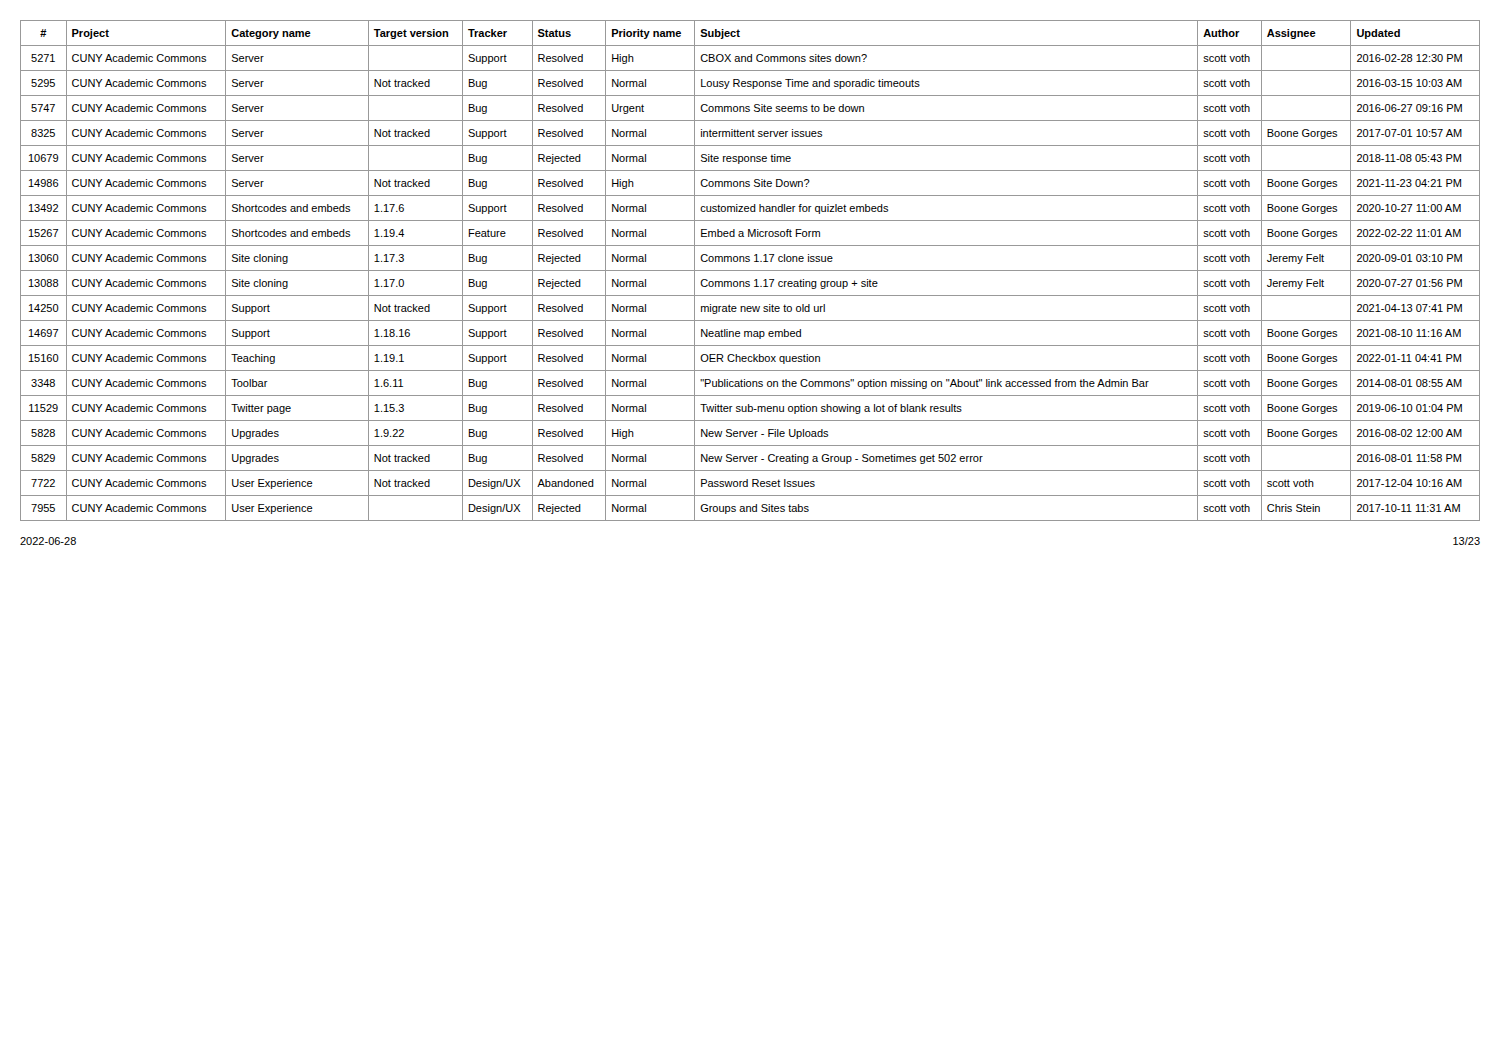| # | Project | Category name | Target version | Tracker | Status | Priority name | Subject | Author | Assignee | Updated |
| --- | --- | --- | --- | --- | --- | --- | --- | --- | --- | --- |
| 5271 | CUNY Academic Commons | Server | | Support | Resolved | High | CBOX and Commons sites down? | scott voth | | 2016-02-28 12:30 PM |
| 5295 | CUNY Academic Commons | Server | Not tracked | Bug | Resolved | Normal | Lousy Response Time and sporadic timeouts | scott voth | | 2016-03-15 10:03 AM |
| 5747 | CUNY Academic Commons | Server | | Bug | Resolved | Urgent | Commons Site seems to be down | scott voth | | 2016-06-27 09:16 PM |
| 8325 | CUNY Academic Commons | Server | Not tracked | Support | Resolved | Normal | intermittent server issues | scott voth | Boone Gorges | 2017-07-01 10:57 AM |
| 10679 | CUNY Academic Commons | Server | | Bug | Rejected | Normal | Site response time | scott voth | | 2018-11-08 05:43 PM |
| 14986 | CUNY Academic Commons | Server | Not tracked | Bug | Resolved | High | Commons Site Down? | scott voth | Boone Gorges | 2021-11-23 04:21 PM |
| 13492 | CUNY Academic Commons | Shortcodes and embeds | 1.17.6 | Support | Resolved | Normal | customized handler for quizlet embeds | scott voth | Boone Gorges | 2020-10-27 11:00 AM |
| 15267 | CUNY Academic Commons | Shortcodes and embeds | 1.19.4 | Feature | Resolved | Normal | Embed a Microsoft Form | scott voth | Boone Gorges | 2022-02-22 11:01 AM |
| 13060 | CUNY Academic Commons | Site cloning | 1.17.3 | Bug | Rejected | Normal | Commons 1.17 clone issue | scott voth | Jeremy Felt | 2020-09-01 03:10 PM |
| 13088 | CUNY Academic Commons | Site cloning | 1.17.0 | Bug | Rejected | Normal | Commons 1.17 creating group + site | scott voth | Jeremy Felt | 2020-07-27 01:56 PM |
| 14250 | CUNY Academic Commons | Support | Not tracked | Support | Resolved | Normal | migrate new site to old url | scott voth | | 2021-04-13 07:41 PM |
| 14697 | CUNY Academic Commons | Support | 1.18.16 | Support | Resolved | Normal | Neatline map embed | scott voth | Boone Gorges | 2021-08-10 11:16 AM |
| 15160 | CUNY Academic Commons | Teaching | 1.19.1 | Support | Resolved | Normal | OER Checkbox question | scott voth | Boone Gorges | 2022-01-11 04:41 PM |
| 3348 | CUNY Academic Commons | Toolbar | 1.6.11 | Bug | Resolved | Normal | "Publications on the Commons" option missing on "About" link accessed from the Admin Bar | scott voth | Boone Gorges | 2014-08-01 08:55 AM |
| 11529 | CUNY Academic Commons | Twitter page | 1.15.3 | Bug | Resolved | Normal | Twitter sub-menu option showing a lot of blank results | scott voth | Boone Gorges | 2019-06-10 01:04 PM |
| 5828 | CUNY Academic Commons | Upgrades | 1.9.22 | Bug | Resolved | High | New Server - File Uploads | scott voth | Boone Gorges | 2016-08-02 12:00 AM |
| 5829 | CUNY Academic Commons | Upgrades | Not tracked | Bug | Resolved | Normal | New Server - Creating a Group - Sometimes get 502 error | scott voth | | 2016-08-01 11:58 PM |
| 7722 | CUNY Academic Commons | User Experience | Not tracked | Design/UX | Abandoned | Normal | Password Reset Issues | scott voth | scott voth | 2017-12-04 10:16 AM |
| 7955 | CUNY Academic Commons | User Experience | | Design/UX | Rejected | Normal | Groups and Sites tabs | scott voth | Chris Stein | 2017-10-11 11:31 AM |
2022-06-28 13/23